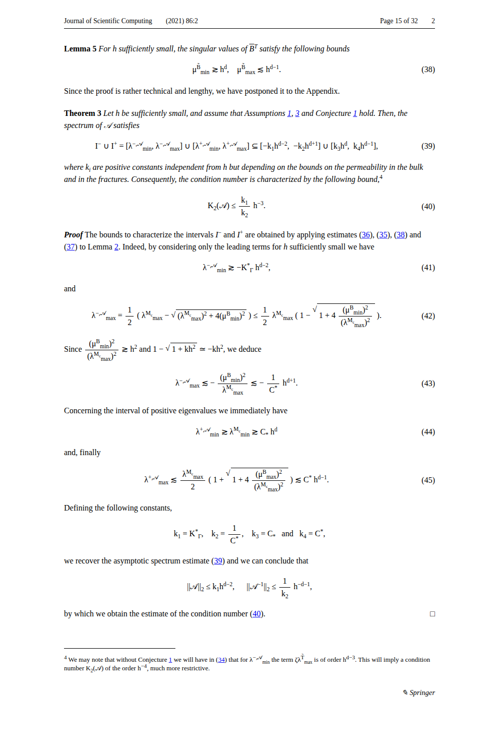Journal of Scientific Computing (2021) 86:2 Page 15 of 32 2
Lemma 5 For h sufficiently small, the singular values of BT satisfy the following bounds
μB̃min ≳ hd, μB̃max ≲ hd−1. (38)
Since the proof is rather technical and lengthy, we have postponed it to the Appendix.
Theorem 3 Let h be sufficiently small, and assume that Assumptions 1, 3 and Conjecture 1 hold. Then, the spectrum of 𝒜 satisfies
I− ∪ I+ = [λ−,𝒜min, λ−,𝒜max] ∪ [λ+,𝒜min, λ+,𝒜max] ⊆ [−k1hd−2, −k2hd+1] ∪ [k3hd, k4hd−1], (39)
where ki are positive constants independent from h but depending on the bounds on the permeability in the bulk and in the fractures. Consequently, the condition number is characterized by the following bound,4
K2(𝒜) ≤ k1 k2 h−3. (40)
Proof The bounds to characterize the intervals I− and I+ are obtained by applying estimates (36), (35), (38) and (37) to Lemma 2. Indeed, by considering only the leading terms for h sufficiently small we have
λ−,𝒜min ≳ −K*Γ hd−2, (41)
and
λ−,𝒜max = 12 ( λMcmax − (λMcmax)2 + 4(μBmin)2 ) ≤ 12 λMcmax ( 1 − 1 + 4 (μBmin)2(λMcmax)2 ). (42)
Since (μBmin)2(λMcmax)2 ≳ h2 and 1 − 1 + kh2 ≃ −kh2, we deduce
λ−,𝒜max ≲ − (μBmin)2 λMcmax ≲ − 1 C* hd+1. (43)
Concerning the interval of positive eigenvalues we immediately have
λ+,𝒜min ≳ λMcmin ≳ C* hd (44)
and, finally
λ+,𝒜max ≲ λMcmax 2 ( 1 + 1 + 4 (μBmax)2(λMcmax)2 ) ≲ C* hd−1. (45)
Defining the following constants,
k1 = K*Γ, k2 = 1 C*, k3 = C* and k4 = C*,
we recover the asymptotic spectrum estimate (39) and we can conclude that
||𝒜||2 ≤ k1hd−2, ||𝒜−1||2 ≤ 1 k2 h−d−1,
by which we obtain the estimate of the condition number (40). □
4 We may note that without Conjecture 1 we will have in (34) that for λ−,𝒜min the term ζλT̃max is of order hd−3. This will imply a condition number K2(𝒜) of the order h−4, much more restrictive.
✎ Springer